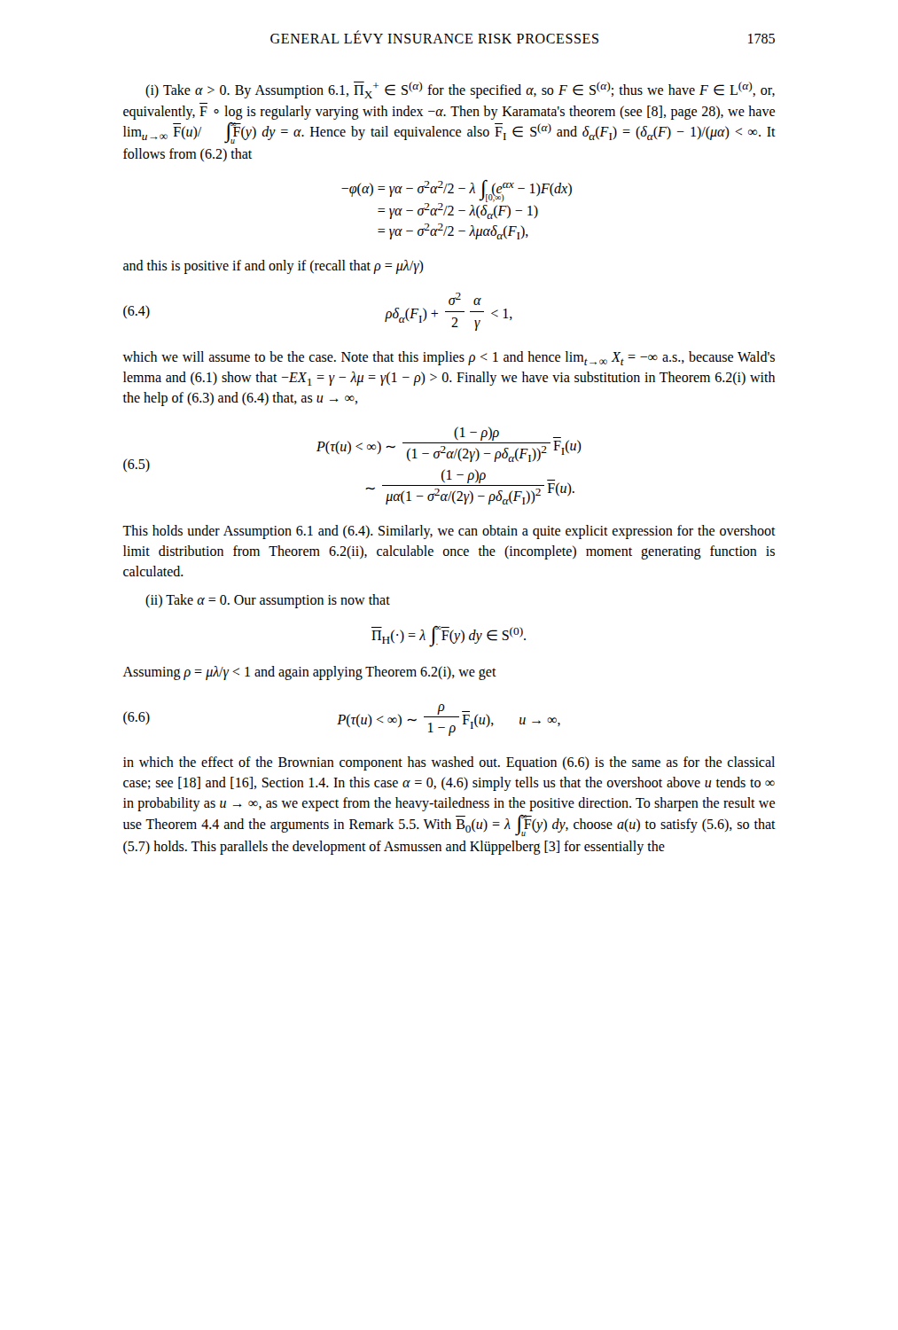GENERAL LÉVY INSURANCE RISK PROCESSES 1785
(i) Take α > 0. By Assumption 6.1, ΠX+ ∈ S(α) for the specified α, so F ∈ S(α); thus we have F ∈ L(α), or, equivalently, F ∘ log is regularly varying with index −α. Then by Karamata's theorem (see [8], page 28), we have limu→∞ F(u)/∫u∞F(y) dy = α. Hence by tail equivalence also FI ∈ S(α) and δα(FI) = (δα(F) − 1)/(μα) < ∞. It follows from (6.2) that
−φ(α) = γα − σ2α2/2 − λ ∫[0,∞) (eαx − 1)F(dx) = γα − σ2α2/2 − λ(δα(F) − 1) = γα − σ2α2/2 − λμαδα(FI),
and this is positive if and only if (recall that ρ = μλ/γ)
(6.4) ρδα(FI) + σ22 αγ < 1,
which we will assume to be the case. Note that this implies ρ < 1 and hence limt→∞ Xt = −∞ a.s., because Wald's lemma and (6.1) show that −EX1 = γ − λμ = γ(1 − ρ) > 0. Finally we have via substitution in Theorem 6.2(i) with the help of (6.3) and (6.4) that, as u → ∞,
(6.5) P(τ(u) < ∞) ∼ (1 − ρ)ρ(1 − σ2α/(2γ) − ρδα(FI))2 FI(u) ∼ (1 − ρ)ρ μα(1 − σ2α/(2γ) − ρδα(FI))2 F(u).
This holds under Assumption 6.1 and (6.4). Similarly, we can obtain a quite explicit expression for the overshoot limit distribution from Theorem 6.2(ii), calculable once the (incomplete) moment generating function is calculated.
(ii) Take α = 0. Our assumption is now that
ΠH(·) = λ ∫·∞ F(y) dy ∈ S(0).
Assuming ρ = μλ/γ < 1 and again applying Theorem 6.2(i), we get
(6.6) P(τ(u) < ∞) ∼ ρ 1 − ρ FI(u), u → ∞,
in which the effect of the Brownian component has washed out. Equation (6.6) is the same as for the classical case; see [18] and [16], Section 1.4. In this case α = 0, (4.6) simply tells us that the overshoot above u tends to ∞ in probability as u → ∞, as we expect from the heavy-tailedness in the positive direction. To sharpen the result we use Theorem 4.4 and the arguments in Remark 5.5. With B0(u) = λ ∫u∞F(y) dy, choose a(u) to satisfy (5.6), so that (5.7) holds. This parallels the development of Asmussen and Klüppelberg [3] for essentially the